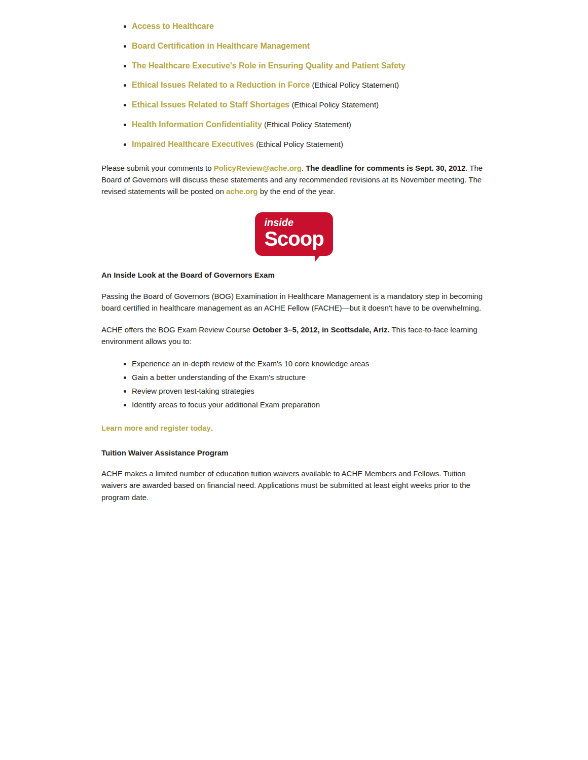Access to Healthcare
Board Certification in Healthcare Management
The Healthcare Executive’s Role in Ensuring Quality and Patient Safety
Ethical Issues Related to a Reduction in Force (Ethical Policy Statement)
Ethical Issues Related to Staff Shortages (Ethical Policy Statement)
Health Information Confidentiality (Ethical Policy Statement)
Impaired Healthcare Executives (Ethical Policy Statement)
Please submit your comments to PolicyReview@ache.org. The deadline for comments is Sept. 30, 2012. The Board of Governors will discuss these statements and any recommended revisions at its November meeting. The revised statements will be posted on ache.org by the end of the year.
inside Scoop
An Inside Look at the Board of Governors Exam
Passing the Board of Governors (BOG) Examination in Healthcare Management is a mandatory step in becoming board certified in healthcare management as an ACHE Fellow (FACHE)—but it doesn't have to be overwhelming.
ACHE offers the BOG Exam Review Course October 3–5, 2012, in Scottsdale, Ariz. This face-to-face learning environment allows you to:
Experience an in-depth review of the Exam's 10 core knowledge areas
Gain a better understanding of the Exam's structure
Review proven test-taking strategies
Identify areas to focus your additional Exam preparation
Learn more and register today.
Tuition Waiver Assistance Program
ACHE makes a limited number of education tuition waivers available to ACHE Members and Fellows. Tuition waivers are awarded based on financial need. Applications must be submitted at least eight weeks prior to the program date.